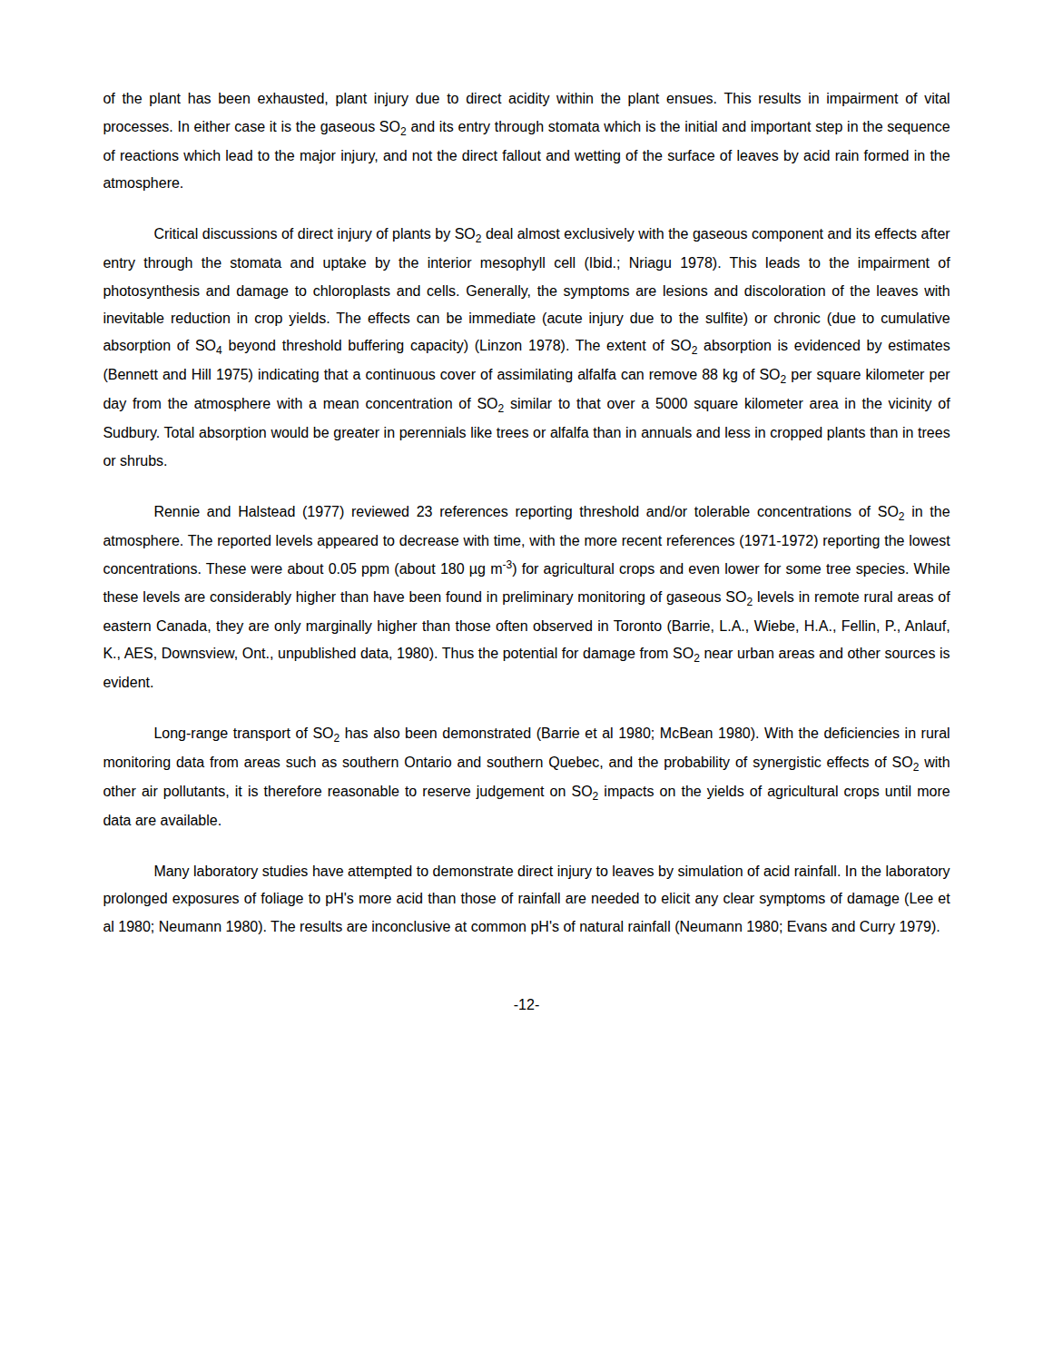of the plant has been exhausted, plant injury due to direct acidity within the plant ensues. This results in impairment of vital processes. In either case it is the gaseous SO2 and its entry through stomata which is the initial and important step in the sequence of reactions which lead to the major injury, and not the direct fallout and wetting of the surface of leaves by acid rain formed in the atmosphere.
Critical discussions of direct injury of plants by SO2 deal almost exclusively with the gaseous component and its effects after entry through the stomata and uptake by the interior mesophyll cell (Ibid.; Nriagu 1978). This leads to the impairment of photosynthesis and damage to chloroplasts and cells. Generally, the symptoms are lesions and discoloration of the leaves with inevitable reduction in crop yields. The effects can be immediate (acute injury due to the sulfite) or chronic (due to cumulative absorption of SO4 beyond threshold buffering capacity) (Linzon 1978). The extent of SO2 absorption is evidenced by estimates (Bennett and Hill 1975) indicating that a continuous cover of assimilating alfalfa can remove 88 kg of SO2 per square kilometer per day from the atmosphere with a mean concentration of SO2 similar to that over a 5000 square kilometer area in the vicinity of Sudbury. Total absorption would be greater in perennials like trees or alfalfa than in annuals and less in cropped plants than in trees or shrubs.
Rennie and Halstead (1977) reviewed 23 references reporting threshold and/or tolerable concentrations of SO2 in the atmosphere. The reported levels appeared to decrease with time, with the more recent references (1971-1972) reporting the lowest concentrations. These were about 0.05 ppm (about 180 µg m-3) for agricultural crops and even lower for some tree species. While these levels are considerably higher than have been found in preliminary monitoring of gaseous SO2 levels in remote rural areas of eastern Canada, they are only marginally higher than those often observed in Toronto (Barrie, L.A., Wiebe, H.A., Fellin, P., Anlauf, K., AES, Downsview, Ont., unpublished data, 1980). Thus the potential for damage from SO2 near urban areas and other sources is evident.
Long-range transport of SO2 has also been demonstrated (Barrie et al 1980; McBean 1980). With the deficiencies in rural monitoring data from areas such as southern Ontario and southern Quebec, and the probability of synergistic effects of SO2 with other air pollutants, it is therefore reasonable to reserve judgement on SO2 impacts on the yields of agricultural crops until more data are available.
Many laboratory studies have attempted to demonstrate direct injury to leaves by simulation of acid rainfall. In the laboratory prolonged exposures of foliage to pH's more acid than those of rainfall are needed to elicit any clear symptoms of damage (Lee et al 1980; Neumann 1980). The results are inconclusive at common pH's of natural rainfall (Neumann 1980; Evans and Curry 1979).
-12-